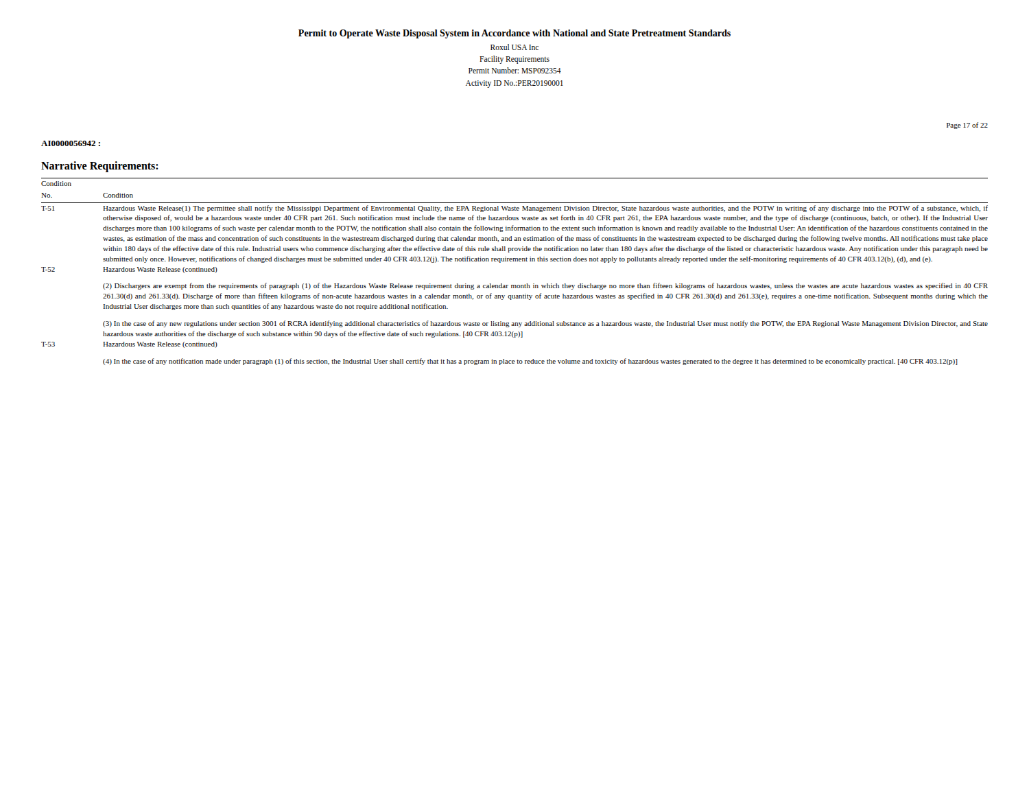Permit to Operate Waste Disposal System in Accordance with National and State Pretreatment Standards
Roxul USA Inc
Facility Requirements
Permit Number: MSP092354
Activity ID No.:PER20190001
Page 17 of 22
AI0000056942 :
Narrative Requirements:
| Condition | |
| --- | --- |
| No. | Condition |
| T-51 | Hazardous Waste Release(1) The permittee shall notify the Mississippi Department of Environmental Quality, the EPA Regional Waste Management Division Director, State hazardous waste authorities, and the POTW in writing of any discharge into the POTW of a substance, which, if otherwise disposed of, would be a hazardous waste under 40 CFR part 261. Such notification must include the name of the hazardous waste as set forth in 40 CFR part 261, the EPA hazardous waste number, and the type of discharge (continuous, batch, or other). If the Industrial User discharges more than 100 kilograms of such waste per calendar month to the POTW, the notification shall also contain the following information to the extent such information is known and readily available to the Industrial User: An identification of the hazardous constituents contained in the wastes, as estimation of the mass and concentration of such constituents in the wastestream discharged during that calendar month, and an estimation of the mass of constituents in the wastestream expected to be discharged during the following twelve months. All notifications must take place within 180 days of the effective date of this rule. Industrial users who commence discharging after the effective date of this rule shall provide the notification no later than 180 days after the discharge of the listed or characteristic hazardous waste. Any notification under this paragraph need be submitted only once. However, notifications of changed discharges must be submitted under 40 CFR 403.12(j). The notification requirement in this section does not apply to pollutants already reported under the self-monitoring requirements of 40 CFR 403.12(b), (d), and (e). |
| T-52 | Hazardous Waste Release (continued) (2) Dischargers are exempt from the requirements of paragraph (1) of the Hazardous Waste Release requirement during a calendar month in which they discharge no more than fifteen kilograms of hazardous wastes, unless the wastes are acute hazardous wastes as specified in 40 CFR 261.30(d) and 261.33(d). Discharge of more than fifteen kilograms of non-acute hazardous wastes in a calendar month, or of any quantity of acute hazardous wastes as specified in 40 CFR 261.30(d) and 261.33(e), requires a one-time notification. Subsequent months during which the Industrial User discharges more than such quantities of any hazardous waste do not require additional notification. (3) In the case of any new regulations under section 3001 of RCRA identifying additional characteristics of hazardous waste or listing any additional substance as a hazardous waste, the Industrial User must notify the POTW, the EPA Regional Waste Management Division Director, and State hazardous waste authorities of the discharge of such substance within 90 days of the effective date of such regulations. [40 CFR 403.12(p)] |
| T-53 | Hazardous Waste Release (continued) (4) In the case of any notification made under paragraph (1) of this section, the Industrial User shall certify that it has a program in place to reduce the volume and toxicity of hazardous wastes generated to the degree it has determined to be economically practical. [40 CFR 403.12(p)] |